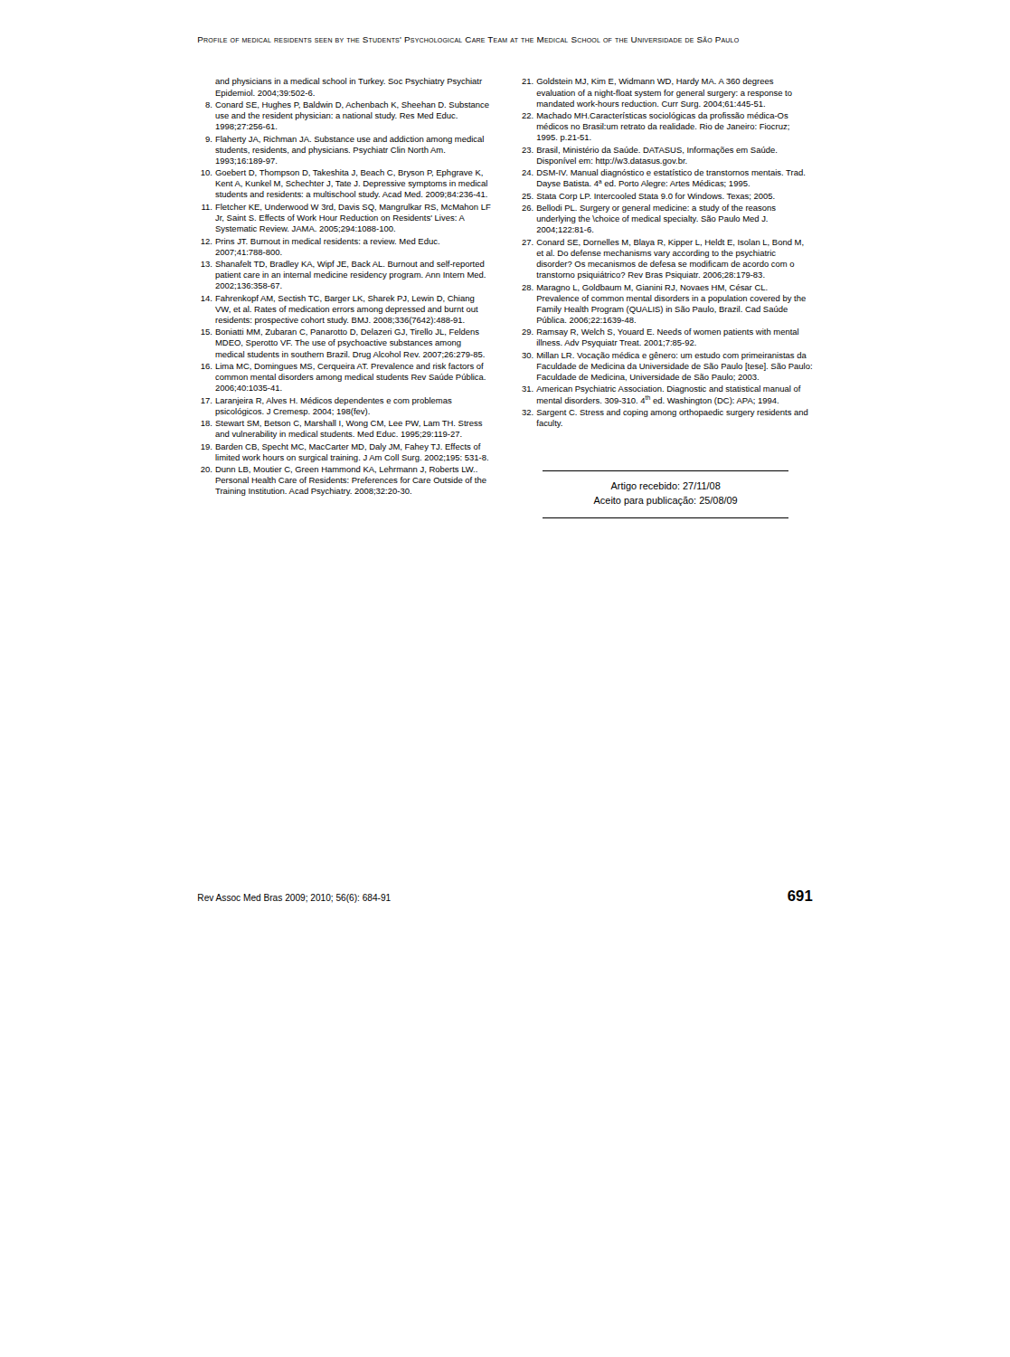Profile of medical residents seen by the Students' Psychological Care Team at the Medical School of the Universidade de São Paulo
and physicians in a medical school in Turkey. Soc Psychiatry Psychiatr Epidemiol. 2004;39:502-6.
Conard SE, Hughes P, Baldwin D, Achenbach K, Sheehan D. Substance use and the resident physician: a national study. Res Med Educ. 1998;27:256-61.
Flaherty JA, Richman JA. Substance use and addiction among medical students, residents, and physicians. Psychiatr Clin North Am. 1993;16:189-97.
Goebert D, Thompson D, Takeshita J, Beach C, Bryson P, Ephgrave K, Kent A, Kunkel M, Schechter J, Tate J. Depressive symptoms in medical students and residents: a multischool study. Acad Med. 2009;84:236-41.
Fletcher KE, Underwood W 3rd, Davis SQ, Mangrulkar RS, McMahon LF Jr, Saint S. Effects of Work Hour Reduction on Residents' Lives: A Systematic Review. JAMA. 2005;294:1088-100.
Prins JT. Burnout in medical residents: a review. Med Educ. 2007;41:788-800.
Shanafelt TD, Bradley KA, Wipf JE, Back AL. Burnout and self-reported patient care in an internal medicine residency program. Ann Intern Med. 2002;136:358-67.
Fahrenkopf AM, Sectish TC, Barger LK, Sharek PJ, Lewin D, Chiang VW, et al. Rates of medication errors among depressed and burnt out residents: prospective cohort study. BMJ. 2008;336(7642):488-91.
Boniatti MM, Zubaran C, Panarotto D, Delazeri GJ, Tirello JL, Feldens MDEO, Sperotto VF. The use of psychoactive substances among medical students in southern Brazil. Drug Alcohol Rev. 2007;26:279-85.
Lima MC, Domingues MS, Cerqueira AT. Prevalence and risk factors of common mental disorders among medical students Rev Saúde Pública. 2006;40:1035-41.
Laranjeira R, Alves H. Médicos dependentes e com problemas psicológicos. J Cremesp. 2004; 198(fev).
Stewart SM, Betson C, Marshall I, Wong CM, Lee PW, Lam TH. Stress and vulnerability in medical students. Med Educ. 1995;29:119-27.
Barden CB, Specht MC, MacCarter MD, Daly JM, Fahey TJ. Effects of limited work hours on surgical training. J Am Coll Surg. 2002;195: 531-8.
Dunn LB, Moutier C, Green Hammond KA, Lehrmann J, Roberts LW.. Personal Health Care of Residents: Preferences for Care Outside of the Training Institution. Acad Psychiatry. 2008;32:20-30.
Goldstein MJ, Kim E, Widmann WD, Hardy MA. A 360 degrees evaluation of a night-float system for general surgery: a response to mandated work-hours reduction. Curr Surg. 2004;61:445-51.
Machado MH.Características sociológicas da profissão médica-Os médicos no Brasil:um retrato da realidade. Rio de Janeiro: Fiocruz; 1995. p.21-51.
Brasil, Ministério da Saúde. DATASUS, Informações em Saúde. Disponível em: http://w3.datasus.gov.br.
DSM-IV. Manual diagnóstico e estatístico de transtornos mentais. Trad. Dayse Batista. 4ª ed. Porto Alegre: Artes Médicas; 1995.
Stata Corp LP. Intercooled Stata 9.0 for Windows. Texas; 2005.
Bellodi PL. Surgery or general medicine: a study of the reasons underlying the \choice of medical specialty. São Paulo Med J. 2004;122:81-6.
Conard SE, Dornelles M, Blaya R, Kipper L, Heldt E, Isolan L, Bond M, et al. Do defense mechanisms vary according to the psychiatric disorder? Os mecanismos de defesa se modificam de acordo com o transtorno psiquiátrico? Rev Bras Psiquiatr. 2006;28:179-83.
Maragno L, Goldbaum M, Gianini RJ, Novaes HM, César CL. Prevalence of common mental disorders in a population covered by the Family Health Program (QUALIS) in São Paulo, Brazil. Cad Saúde Pública. 2006;22:1639-48.
Ramsay R, Welch S, Youard E. Needs of women patients with mental illness. Adv Psyquiatr Treat. 2001;7:85-92.
Millan LR. Vocação médica e gênero: um estudo com primeiranistas da Faculdade de Medicina da Universidade de São Paulo [tese]. São Paulo: Faculdade de Medicina, Universidade de São Paulo; 2003.
American Psychiatric Association. Diagnostic and statistical manual of mental disorders. 309-310. 4th ed. Washington (DC): APA; 1994.
Sargent C. Stress and coping among orthopaedic surgery residents and faculty.
Artigo recebido: 27/11/08
Aceito para publicação: 25/08/09
Rev Assoc Med Bras 2009; 2010; 56(6): 684-91
691